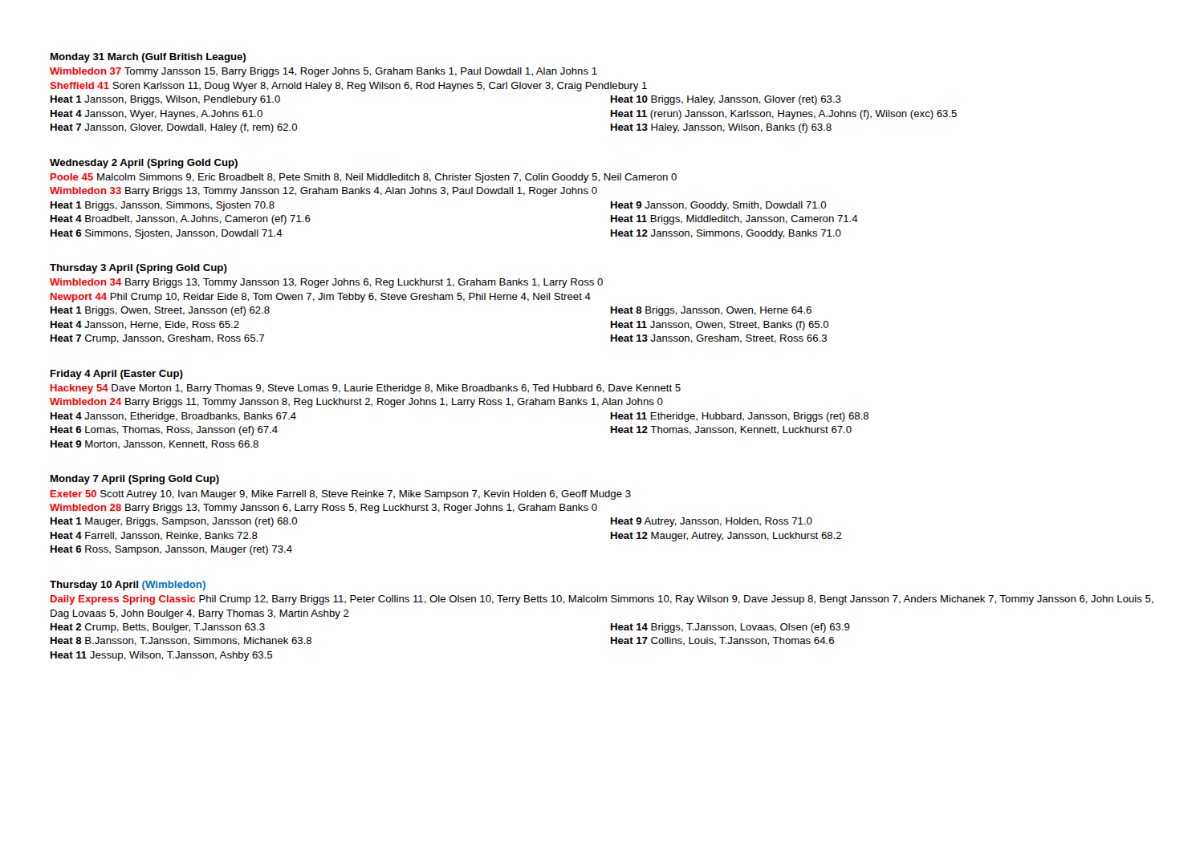Monday 31 March (Gulf British League)
Wimbledon 37 Tommy Jansson 15, Barry Briggs 14, Roger Johns 5, Graham Banks 1, Paul Dowdall 1, Alan Johns 1
Sheffield 41 Soren Karlsson 11, Doug Wyer 8, Arnold Haley 8, Reg Wilson 6, Rod Haynes 5, Carl Glover 3, Craig Pendlebury 1
Heat 1 Jansson, Briggs, Wilson, Pendlebury 61.0
Heat 4 Jansson, Wyer, Haynes, A.Johns 61.0
Heat 7 Jansson, Glover, Dowdall, Haley (f, rem) 62.0
Heat 10 Briggs, Haley, Jansson, Glover (ret) 63.3
Heat 11 (rerun) Jansson, Karlsson, Haynes, A.Johns (f), Wilson (exc) 63.5
Heat 13 Haley, Jansson, Wilson, Banks (f) 63.8
Wednesday 2 April (Spring Gold Cup)
Poole 45 Malcolm Simmons 9, Eric Broadbelt 8, Pete Smith 8, Neil Middleditch 8, Christer Sjosten 7, Colin Gooddy 5, Neil Cameron 0
Wimbledon 33 Barry Briggs 13, Tommy Jansson 12, Graham Banks 4, Alan Johns 3, Paul Dowdall 1, Roger Johns 0
Heat 1 Briggs, Jansson, Simmons, Sjosten 70.8
Heat 4 Broadbelt, Jansson, A.Johns, Cameron (ef) 71.6
Heat 6 Simmons, Sjosten, Jansson, Dowdall 71.4
Heat 9 Jansson, Gooddy, Smith, Dowdall 71.0
Heat 11 Briggs, Middleditch, Jansson, Cameron 71.4
Heat 12 Jansson, Simmons, Gooddy, Banks 71.0
Thursday 3 April (Spring Gold Cup)
Wimbledon 34 Barry Briggs 13, Tommy Jansson 13, Roger Johns 6, Reg Luckhurst 1, Graham Banks 1, Larry Ross 0
Newport 44 Phil Crump 10, Reidar Eide 8, Tom Owen 7, Jim Tebby 6, Steve Gresham 5, Phil Herne 4, Neil Street 4
Heat 1 Briggs, Owen, Street, Jansson (ef) 62.8
Heat 4 Jansson, Herne, Eide, Ross 65.2
Heat 7 Crump, Jansson, Gresham, Ross 65.7
Heat 8 Briggs, Jansson, Owen, Herne 64.6
Heat 11 Jansson, Owen, Street, Banks (f) 65.0
Heat 13 Jansson, Gresham, Street, Ross 66.3
Friday 4 April (Easter Cup)
Hackney 54 Dave Morton 1, Barry Thomas 9, Steve Lomas 9, Laurie Etheridge 8, Mike Broadbanks 6, Ted Hubbard 6, Dave Kennett 5
Wimbledon 24 Barry Briggs 11, Tommy Jansson 8, Reg Luckhurst 2, Roger Johns 1, Larry Ross 1, Graham Banks 1, Alan Johns 0
Heat 4 Jansson, Etheridge, Broadbanks, Banks 67.4
Heat 6 Lomas, Thomas, Ross, Jansson (ef) 67.4
Heat 9 Morton, Jansson, Kennett, Ross 66.8
Heat 11 Etheridge, Hubbard, Jansson, Briggs (ret) 68.8
Heat 12 Thomas, Jansson, Kennett, Luckhurst 67.0
Monday 7 April (Spring Gold Cup)
Exeter 50 Scott Autrey 10, Ivan Mauger 9, Mike Farrell 8, Steve Reinke 7, Mike Sampson 7, Kevin Holden 6, Geoff Mudge 3
Wimbledon 28 Barry Briggs 13, Tommy Jansson 6, Larry Ross 5, Reg Luckhurst 3, Roger Johns 1, Graham Banks 0
Heat 1 Mauger, Briggs, Sampson, Jansson (ret) 68.0
Heat 4 Farrell, Jansson, Reinke, Banks 72.8
Heat 6 Ross, Sampson, Jansson, Mauger (ret) 73.4
Heat 9 Autrey, Jansson, Holden, Ross 71.0
Heat 12 Mauger, Autrey, Jansson, Luckhurst 68.2
Thursday 10 April (Wimbledon)
Daily Express Spring Classic Phil Crump 12, Barry Briggs 11, Peter Collins 11, Ole Olsen 10, Terry Betts 10, Malcolm Simmons 10, Ray Wilson 9, Dave Jessup 8, Bengt Jansson 7, Anders Michanek 7, Tommy Jansson 6, John Louis 5, Dag Lovaas 5, John Boulger 4, Barry Thomas 3, Martin Ashby 2
Heat 2 Crump, Betts, Boulger, T.Jansson 63.3
Heat 8 B.Jansson, T.Jansson, Simmons, Michanek 63.8
Heat 11 Jessup, Wilson, T.Jansson, Ashby 63.5
Heat 14 Briggs, T.Jansson, Lovaas, Olsen (ef) 63.9
Heat 17 Collins, Louis, T.Jansson, Thomas 64.6